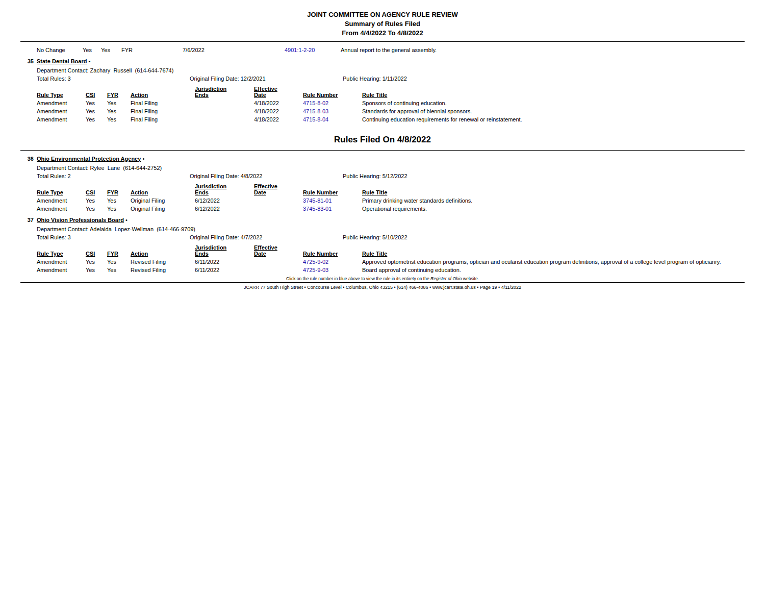JOINT COMMITTEE ON AGENCY RULE REVIEW
Summary of Rules Filed
From 4/4/2022 To 4/8/2022
No Change
Yes
Yes
FYR
7/6/2022
4901:1-2-20
Annual report to the general assembly.
35 State Dental Board •
Department Contact: Zachary Russell (614-644-7674)
Total Rules: 3
Original Filing Date: 12/2/2021
Public Hearing: 1/11/2022
| Rule Type | CSI | FYR | Action | Jurisdiction Ends | Effective Date | Rule Number | Rule Title |
| --- | --- | --- | --- | --- | --- | --- | --- |
| Amendment | Yes | Yes | Final Filing | | 4/18/2022 | 4715-8-02 | Sponsors of continuing education. |
| Amendment | Yes | Yes | Final Filing | | 4/18/2022 | 4715-8-03 | Standards for approval of biennial sponsors. |
| Amendment | Yes | Yes | Final Filing | | 4/18/2022 | 4715-8-04 | Continuing education requirements for renewal or reinstatement. |
Rules Filed On 4/8/2022
36 Ohio Environmental Protection Agency •
Department Contact: Rylee Lane (614-644-2752)
Total Rules: 2
Original Filing Date: 4/8/2022
Public Hearing: 5/12/2022
| Rule Type | CSI | FYR | Action | Jurisdiction Ends | Effective Date | Rule Number | Rule Title |
| --- | --- | --- | --- | --- | --- | --- | --- |
| Amendment | Yes | Yes | Original Filing | 6/12/2022 | | 3745-81-01 | Primary drinking water standards definitions. |
| Amendment | Yes | Yes | Original Filing | 6/12/2022 | | 3745-83-01 | Operational requirements. |
37 Ohio Vision Professionals Board •
Department Contact: Adelaida Lopez-Wellman (614-466-9709)
Total Rules: 3
Original Filing Date: 4/7/2022
Public Hearing: 5/10/2022
| Rule Type | CSI | FYR | Action | Jurisdiction Ends | Effective Date | Rule Number | Rule Title |
| --- | --- | --- | --- | --- | --- | --- | --- |
| Amendment | Yes | Yes | Revised Filing | 6/11/2022 | | 4725-9-02 | Approved optometrist education programs, optician and ocularist education program definitions, approval of a college level program of opticianry. |
| Amendment | Yes | Yes | Revised Filing | 6/11/2022 | | 4725-9-03 | Board approval of continuing education. |
Click on the rule number in blue above to view the rule in its entirety on the Register of Ohio website.
JCARR 77 South High Street • Concourse Level • Columbus, Ohio 43215 • (614) 466-4086 • www.jcarr.state.oh.us • Page 19 • 4/11/2022